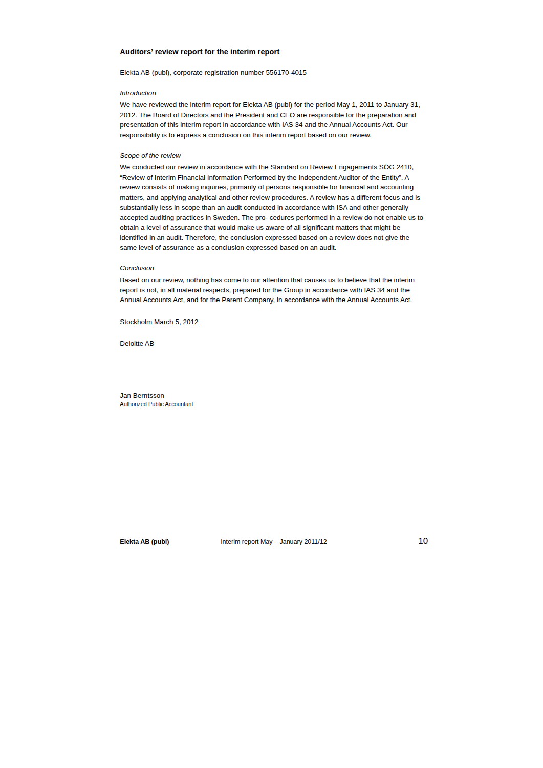Auditors’ review report for the interim report
Elekta AB (publ), corporate registration number 556170-4015
Introduction
We have reviewed the interim report for Elekta AB (publ) for the period May 1, 2011 to January 31, 2012. The Board of Directors and the President and CEO are responsible for the preparation and presentation of this interim report in accordance with IAS 34 and the Annual Accounts Act. Our responsibility is to express a conclusion on this interim report based on our review.
Scope of the review
We conducted our review in accordance with the Standard on Review Engagements SÖG 2410, “Review of Interim Financial Information Performed by the Independent Auditor of the Entity”. A review consists of making inquiries, primarily of persons responsible for financial and accounting matters, and applying analytical and other review procedures. A review has a different focus and is substantially less in scope than an audit conducted in accordance with ISA and other generally accepted auditing practices in Sweden. The pro- cedures performed in a review do not enable us to obtain a level of assurance that would make us aware of all significant matters that might be identified in an audit. Therefore, the conclusion expressed based on a review does not give the same level of assurance as a conclusion expressed based on an audit.
Conclusion
Based on our review, nothing has come to our attention that causes us to believe that the interim report is not, in all material respects, prepared for the Group in accordance with IAS 34 and the Annual Accounts Act, and for the Parent Company, in accordance with the Annual Accounts Act.
Stockholm March 5, 2012
Deloitte AB
Jan Berntsson
Authorized Public Accountant
Elekta AB (publ) Interim report May – January 2011/12 10